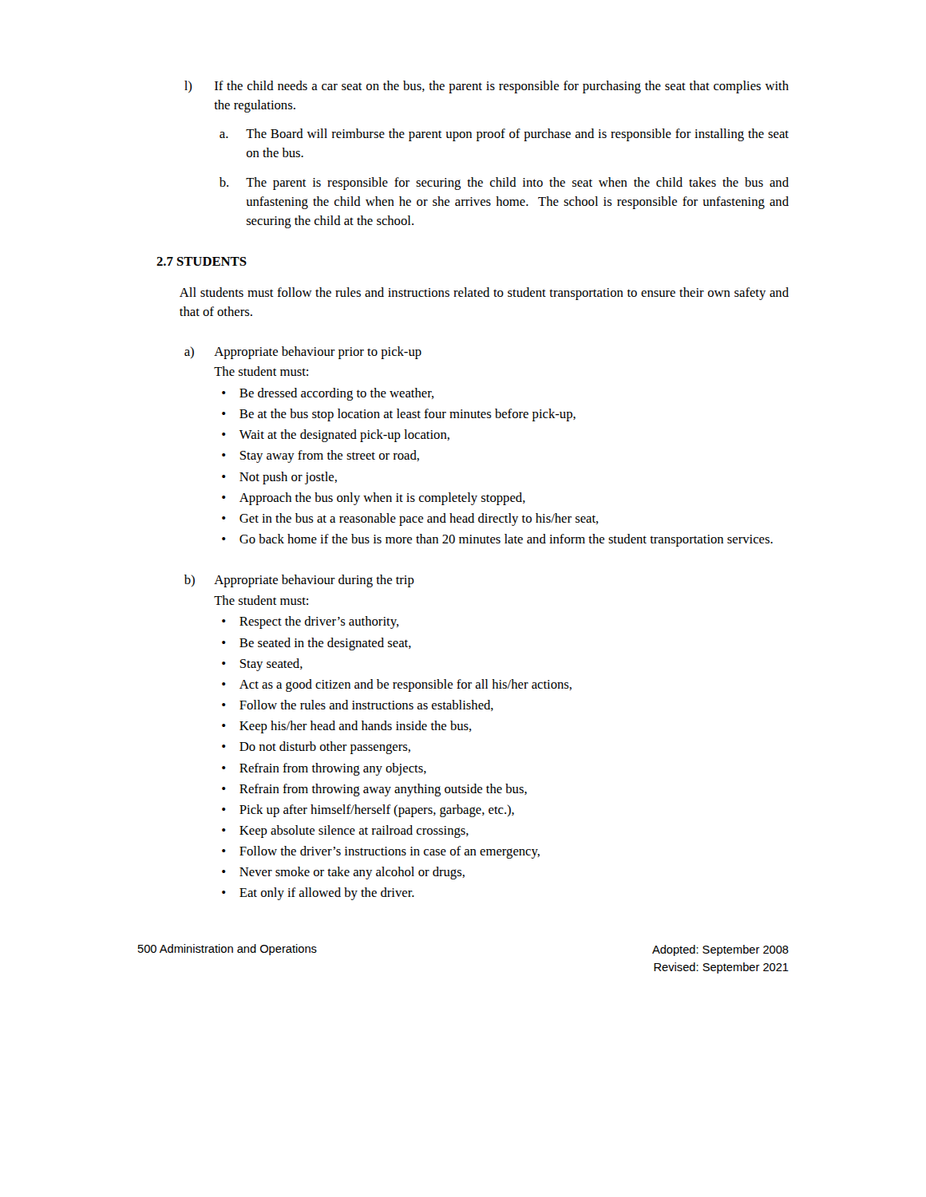l)
If the child needs a car seat on the bus, the parent is responsible for purchasing the seat that complies with the regulations.
a.
The Board will reimburse the parent upon proof of purchase and is responsible for installing the seat on the bus.
b.
The parent is responsible for securing the child into the seat when the child takes the bus and unfastening the child when he or she arrives home. The school is responsible for unfastening and securing the child at the school.
2.7 STUDENTS
All students must follow the rules and instructions related to student transportation to ensure their own safety and that of others.
a) Appropriate behaviour prior to pick-up The student must:
Be dressed according to the weather,
Be at the bus stop location at least four minutes before pick-up,
Wait at the designated pick-up location,
Stay away from the street or road,
Not push or jostle,
Approach the bus only when it is completely stopped,
Get in the bus at a reasonable pace and head directly to his/her seat,
Go back home if the bus is more than 20 minutes late and inform the student transportation services.
b) Appropriate behaviour during the trip The student must:
Respect the driver’s authority,
Be seated in the designated seat,
Stay seated,
Act as a good citizen and be responsible for all his/her actions,
Follow the rules and instructions as established,
Keep his/her head and hands inside the bus,
Do not disturb other passengers,
Refrain from throwing any objects,
Refrain from throwing away anything outside the bus,
Pick up after himself/herself (papers, garbage, etc.),
Keep absolute silence at railroad crossings,
Follow the driver’s instructions in case of an emergency,
Never smoke or take any alcohol or drugs,
Eat only if allowed by the driver.
500 Administration and Operations
Adopted: September 2008
Revised: September 2021